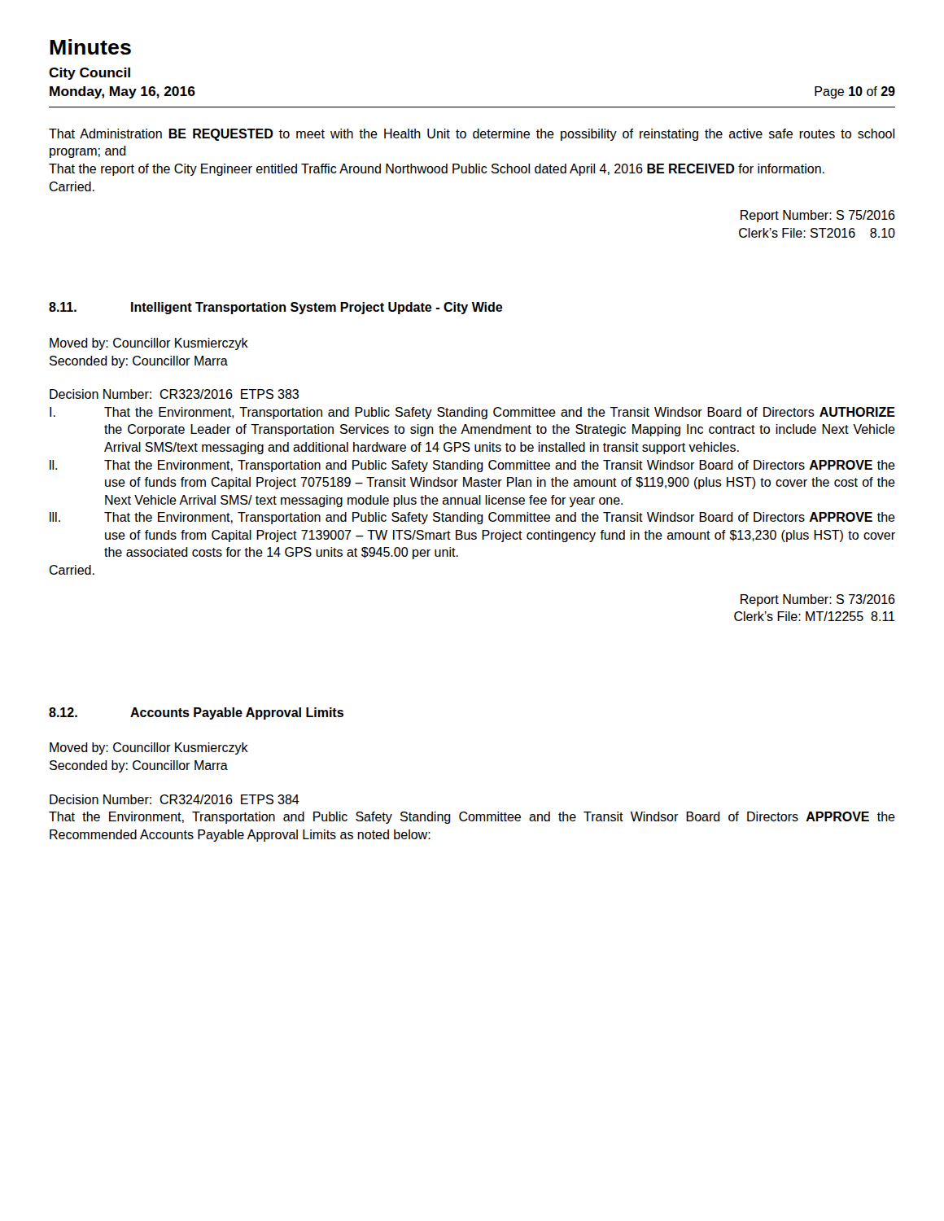Minutes
City Council
Monday, May 16, 2016 Page 10 of 29
That Administration BE REQUESTED to meet with the Health Unit to determine the possibility of reinstating the active safe routes to school program; and
That the report of the City Engineer entitled Traffic Around Northwood Public School dated April 4, 2016 BE RECEIVED for information.
Carried.
Report Number: S 75/2016
Clerk’s File: ST2016 8.10
8.11. Intelligent Transportation System Project Update - City Wide
Moved by: Councillor Kusmierczyk
Seconded by: Councillor Marra
Decision Number: CR323/2016 ETPS 383
I. That the Environment, Transportation and Public Safety Standing Committee and the Transit Windsor Board of Directors AUTHORIZE the Corporate Leader of Transportation Services to sign the Amendment to the Strategic Mapping Inc contract to include Next Vehicle Arrival SMS/text messaging and additional hardware of 14 GPS units to be installed in transit support vehicles.
ll. That the Environment, Transportation and Public Safety Standing Committee and the Transit Windsor Board of Directors APPROVE the use of funds from Capital Project 7075189 – Transit Windsor Master Plan in the amount of $119,900 (plus HST) to cover the cost of the Next Vehicle Arrival SMS/ text messaging module plus the annual license fee for year one.
lll. That the Environment, Transportation and Public Safety Standing Committee and the Transit Windsor Board of Directors APPROVE the use of funds from Capital Project 7139007 – TW ITS/Smart Bus Project contingency fund in the amount of $13,230 (plus HST) to cover the associated costs for the 14 GPS units at $945.00 per unit.
Carried.
Report Number: S 73/2016
Clerk’s File: MT/12255 8.11
8.12. Accounts Payable Approval Limits
Moved by: Councillor Kusmierczyk
Seconded by: Councillor Marra
Decision Number: CR324/2016 ETPS 384
That the Environment, Transportation and Public Safety Standing Committee and the Transit Windsor Board of Directors APPROVE the Recommended Accounts Payable Approval Limits as noted below: